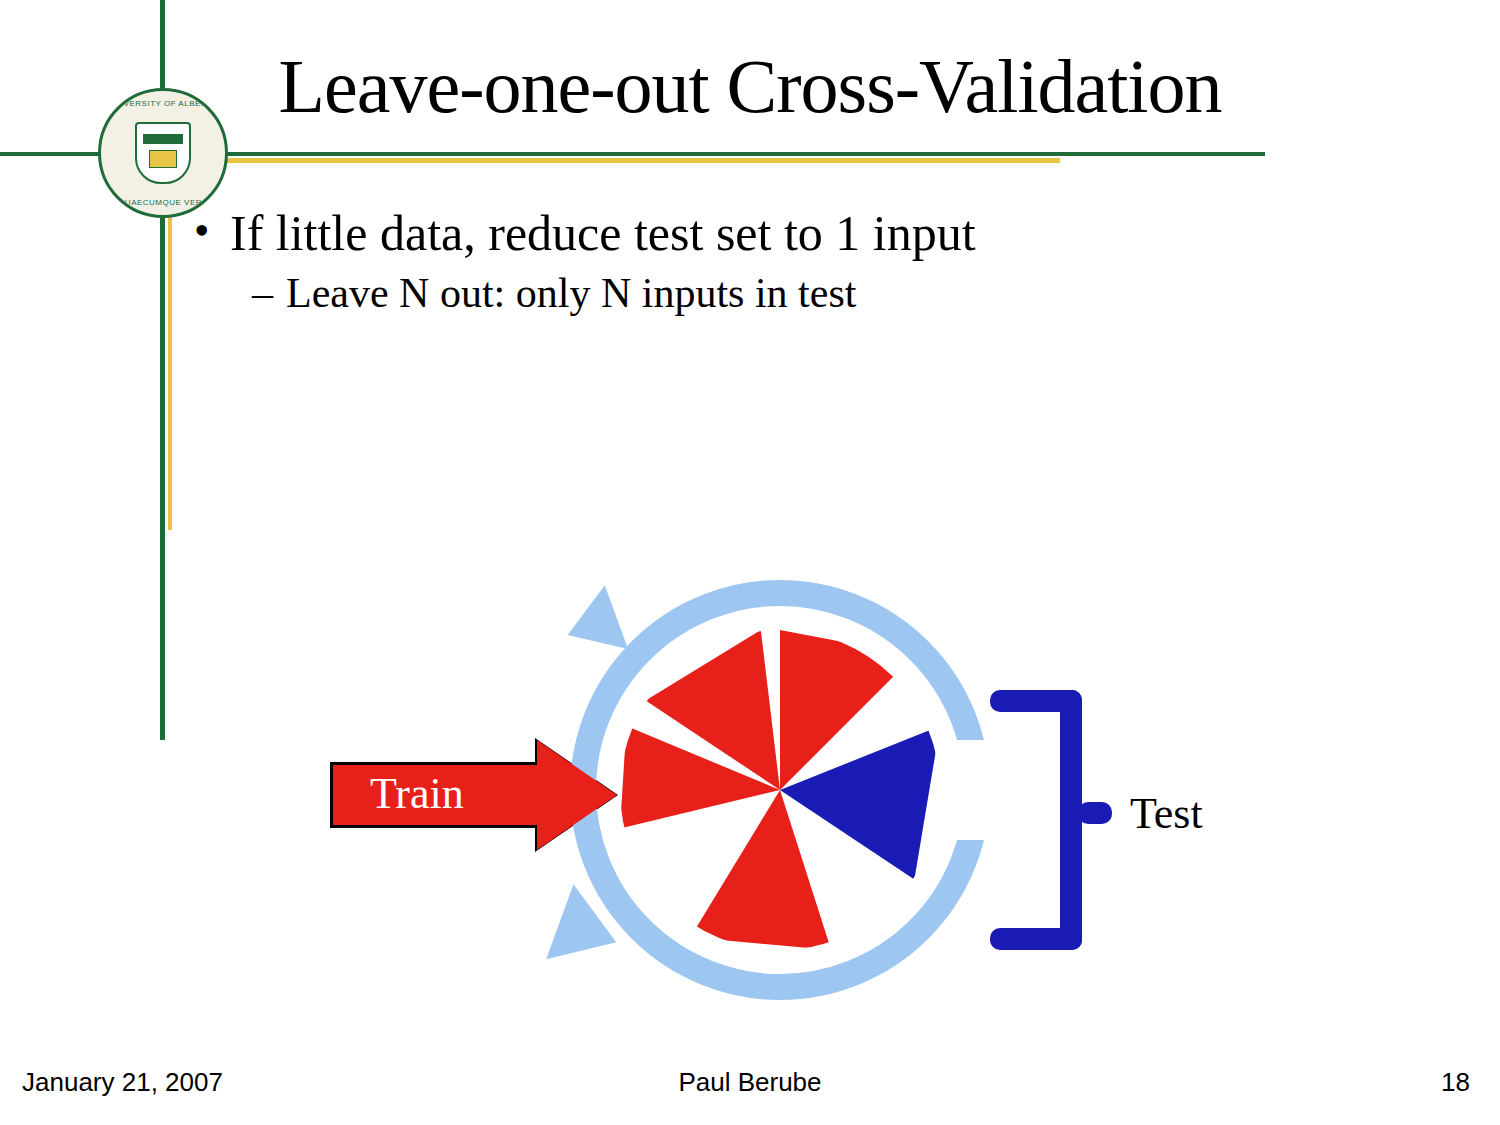UNIVERSITY OF ALBERTA
QUAECUMQUE VERA
Leave-one-out Cross-Validation
If little data, reduce test set to 1 input
Leave N out: only N inputs in test
Train
Test
January 21, 2007
Paul Berube
18